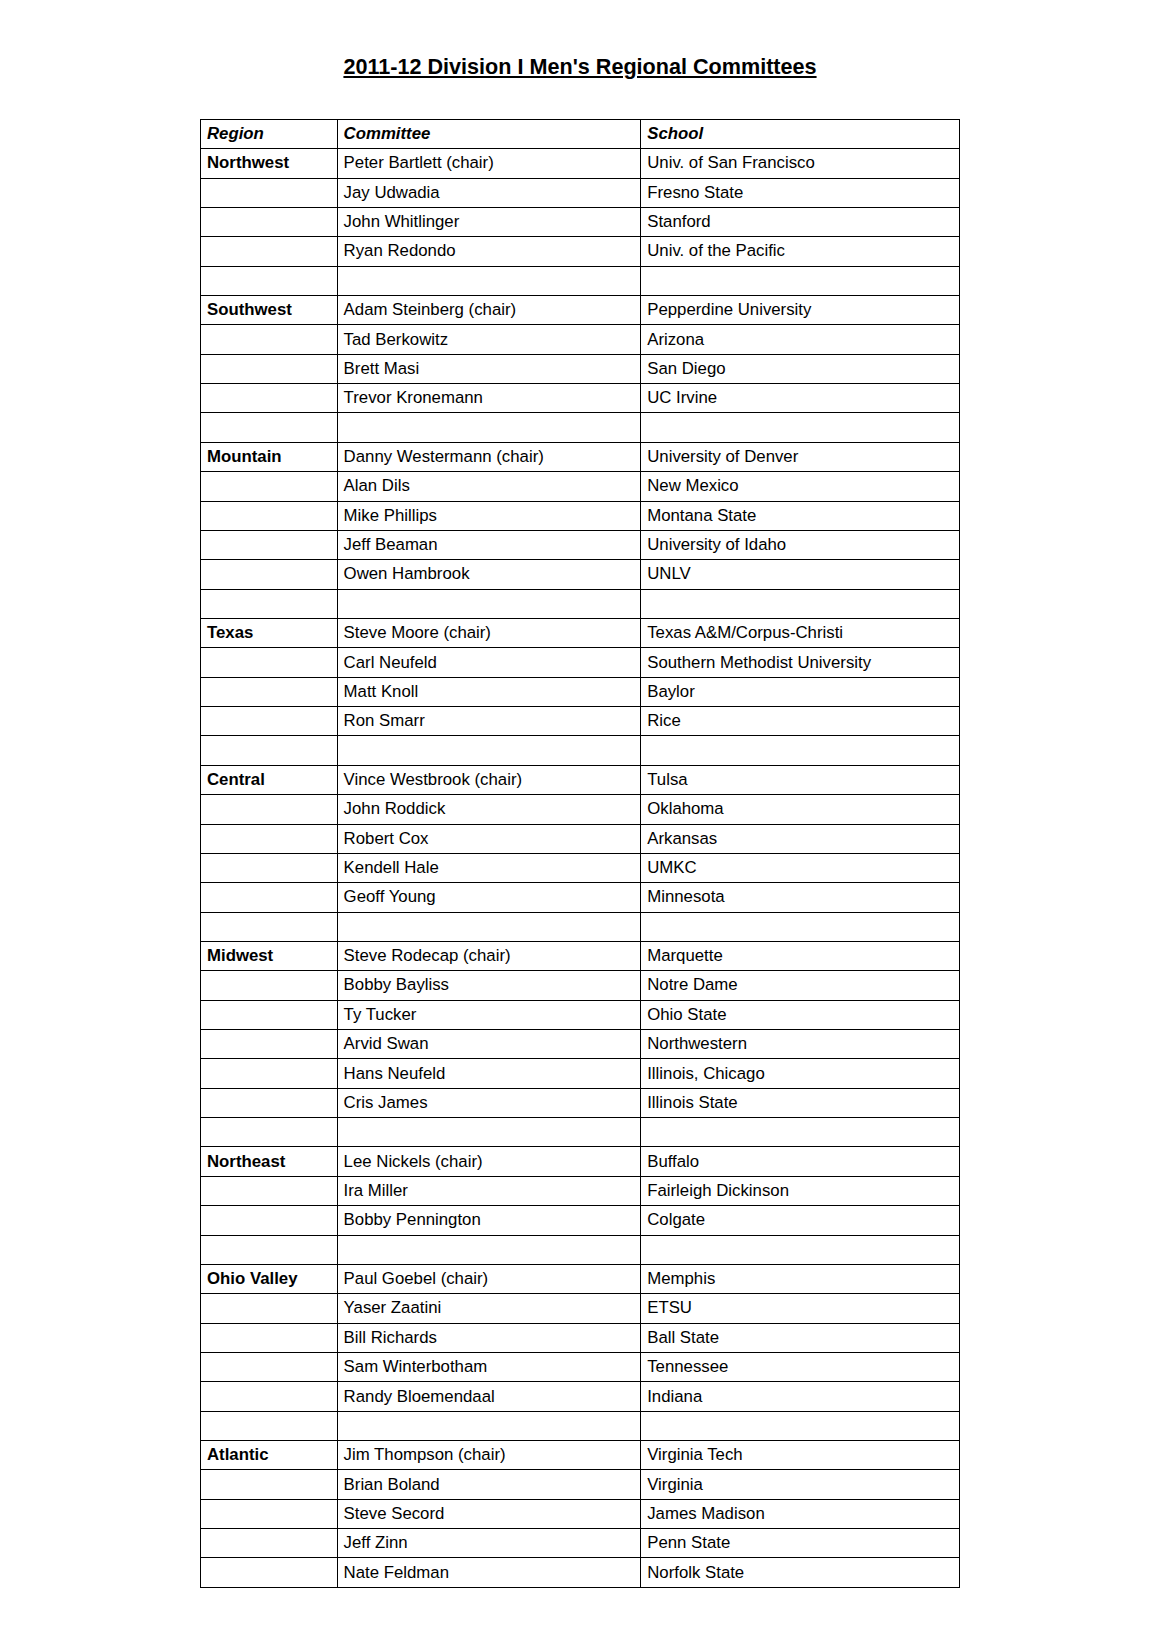2011-12 Division I Men's Regional Committees
| Region | Committee | School |
| --- | --- | --- |
| Northwest | Peter Bartlett (chair) | Univ. of San Francisco |
| | Jay Udwadia | Fresno State |
| | John Whitlinger | Stanford |
| | Ryan Redondo | Univ. of the Pacific |
| Southwest | Adam Steinberg (chair) | Pepperdine University |
| | Tad Berkowitz | Arizona |
| | Brett Masi | San Diego |
| | Trevor Kronemann | UC Irvine |
| Mountain | Danny Westermann (chair) | University of Denver |
| | Alan Dils | New Mexico |
| | Mike Phillips | Montana State |
| | Jeff Beaman | University of Idaho |
| | Owen Hambrook | UNLV |
| Texas | Steve Moore (chair) | Texas A&M/Corpus-Christi |
| | Carl Neufeld | Southern Methodist University |
| | Matt Knoll | Baylor |
| | Ron Smarr | Rice |
| Central | Vince Westbrook (chair) | Tulsa |
| | John Roddick | Oklahoma |
| | Robert Cox | Arkansas |
| | Kendell Hale | UMKC |
| | Geoff Young | Minnesota |
| Midwest | Steve Rodecap (chair) | Marquette |
| | Bobby Bayliss | Notre Dame |
| | Ty Tucker | Ohio State |
| | Arvid Swan | Northwestern |
| | Hans Neufeld | Illinois, Chicago |
| | Cris James | Illinois State |
| Northeast | Lee Nickels (chair) | Buffalo |
| | Ira Miller | Fairleigh Dickinson |
| | Bobby Pennington | Colgate |
| Ohio Valley | Paul Goebel (chair) | Memphis |
| | Yaser Zaatini | ETSU |
| | Bill Richards | Ball State |
| | Sam Winterbotham | Tennessee |
| | Randy Bloemendaal | Indiana |
| Atlantic | Jim Thompson (chair) | Virginia Tech |
| | Brian Boland | Virginia |
| | Steve Secord | James Madison |
| | Jeff Zinn | Penn State |
| | Nate Feldman | Norfolk State |